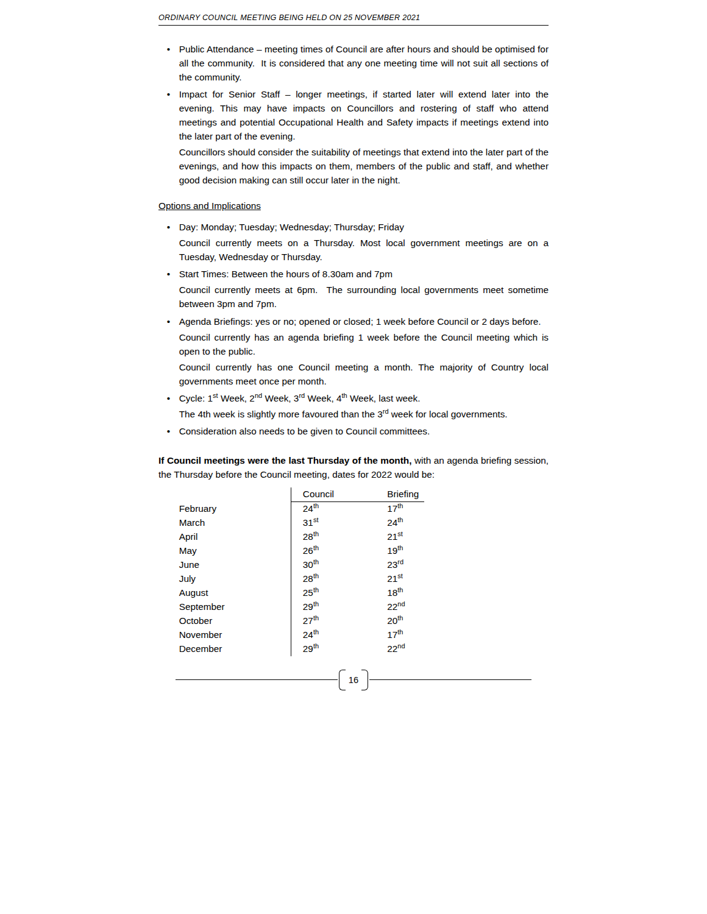Ordinary Council Meeting being held on 25 November 2021
Public Attendance – meeting times of Council are after hours and should be optimised for all the community. It is considered that any one meeting time will not suit all sections of the community.
Impact for Senior Staff – longer meetings, if started later will extend later into the evening. This may have impacts on Councillors and rostering of staff who attend meetings and potential Occupational Health and Safety impacts if meetings extend into the later part of the evening.
Councillors should consider the suitability of meetings that extend into the later part of the evenings, and how this impacts on them, members of the public and staff, and whether good decision making can still occur later in the night.
Options and Implications
Day: Monday; Tuesday; Wednesday; Thursday; Friday
Council currently meets on a Thursday. Most local government meetings are on a Tuesday, Wednesday or Thursday.
Start Times: Between the hours of 8.30am and 7pm
Council currently meets at 6pm. The surrounding local governments meet sometime between 3pm and 7pm.
Agenda Briefings: yes or no; opened or closed; 1 week before Council or 2 days before.
Council currently has an agenda briefing 1 week before the Council meeting which is open to the public.
Council currently has one Council meeting a month. The majority of Country local governments meet once per month.
Cycle: 1st Week, 2nd Week, 3rd Week, 4th Week, last week.
The 4th week is slightly more favoured than the 3rd week for local governments.
Consideration also needs to be given to Council committees.
If Council meetings were the last Thursday of the month, with an agenda briefing session, the Thursday before the Council meeting, dates for 2022 would be:
| | Council | Briefing |
| --- | --- | --- |
| February | 24 th | 17 th |
| March | 31 st | 24 th |
| April | 28 th | 21 st |
| May | 26 th | 19 th |
| June | 30 th | 23 rd |
| July | 28 th | 21 st |
| August | 25 th | 18 th |
| September | 29 th | 22 nd |
| October | 27 th | 20 th |
| November | 24 th | 17 th |
| December | 29 th | 22 nd |
16